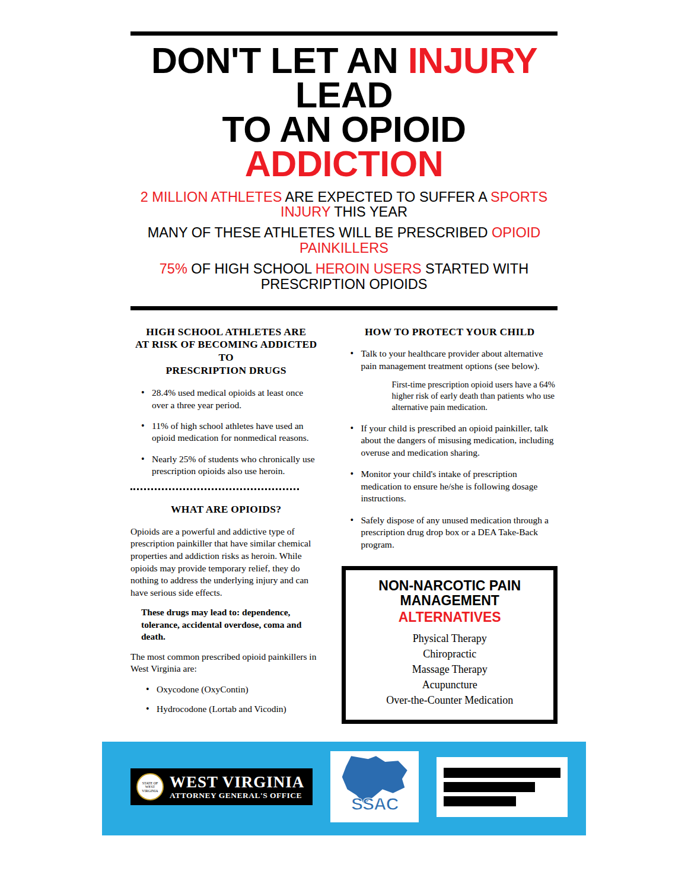Don't Let an Injury Lead
to an Opioid Addiction
2 Million Athletes are expected to suffer a Sports Injury this year
Many of these athletes will be prescribed Opioid Painkillers
75% of high school Heroin Users started with prescription opioids
High School Athletes Are
at Risk of Becoming Addicted to
Prescription Drugs
28.4% used medical opioids at least once over a three year period.
11% of high school athletes have used an opioid medication for nonmedical reasons.
Nearly 25% of students who chronically use prescription opioids also use heroin.
What Are Opioids?
Opioids are a powerful and addictive type of prescription painkiller that have similar chemical properties and addiction risks as heroin. While opioids may provide temporary relief, they do nothing to address the underlying injury and can have serious side effects.
These drugs may lead to: dependence, tolerance, accidental overdose, coma and death.
The most common prescribed opioid painkillers in West Virginia are:
Oxycodone (OxyContin)
Hydrocodone (Lortab and Vicodin)
How to Protect Your Child
Talk to your healthcare provider about alternative pain management treatment options (see below).
First-time prescription opioid users have a 64% higher risk of early death than patients who use alternative pain medication.
If your child is prescribed an opioid painkiller, talk about the dangers of misusing medication, including overuse and medication sharing.
Monitor your child's intake of prescription medication to ensure he/she is following dosage instructions.
Safely dispose of any unused medication through a prescription drug drop box or a DEA Take-Back program.
Non-Narcotic Pain ManagementAlternatives
Physical Therapy
Chiropractic
Massage Therapy
Acupuncture
Over-the-Counter Medication
STATE OF
WEST
VIRGINIA
WEST VIRGINIA ATTORNEY GENERAL'S OFFICE
SSAC